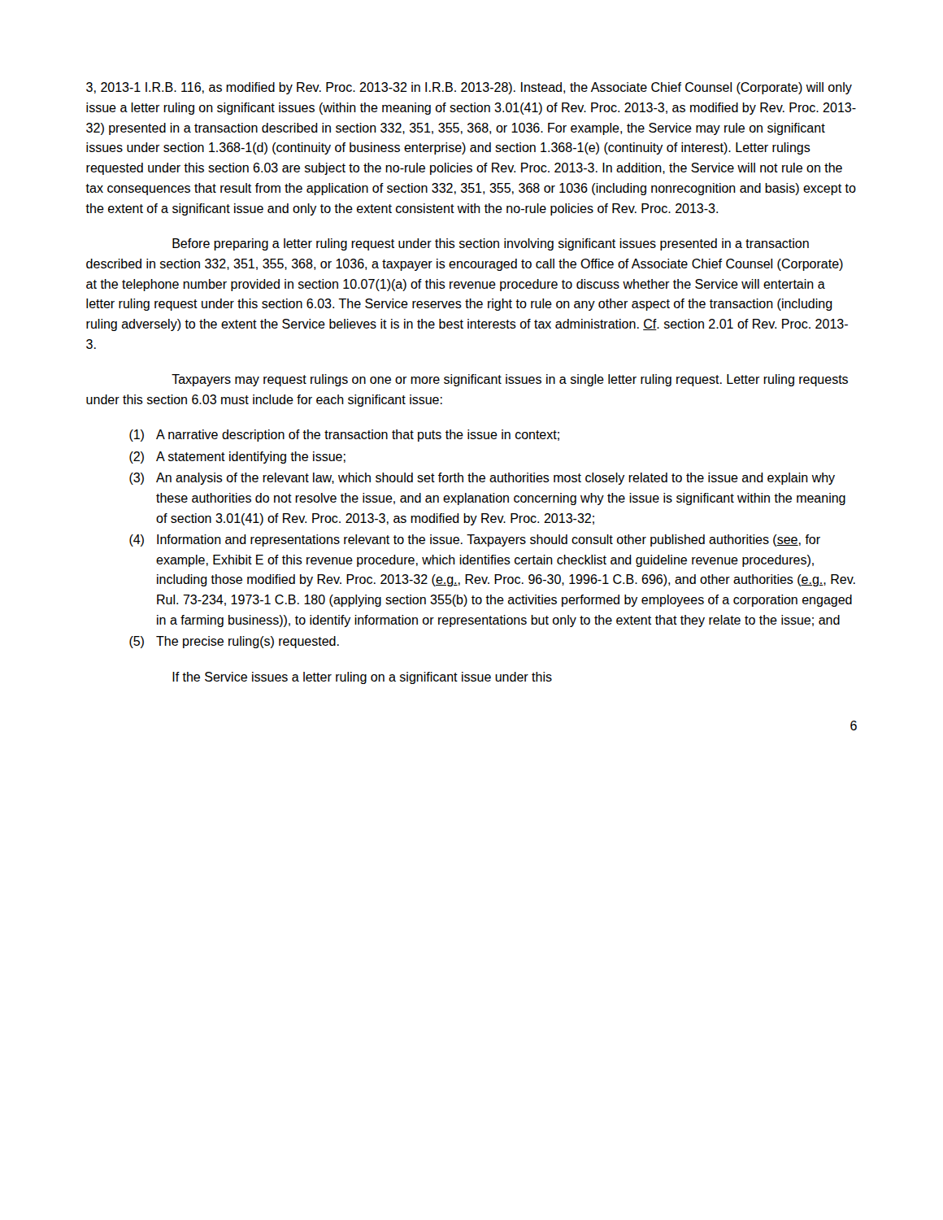3, 2013-1 I.R.B. 116, as modified by Rev. Proc. 2013-32 in I.R.B. 2013-28). Instead, the Associate Chief Counsel (Corporate) will only issue a letter ruling on significant issues (within the meaning of section 3.01(41) of Rev. Proc. 2013-3, as modified by Rev. Proc. 2013-32) presented in a transaction described in section 332, 351, 355, 368, or 1036. For example, the Service may rule on significant issues under section 1.368-1(d) (continuity of business enterprise) and section 1.368-1(e) (continuity of interest). Letter rulings requested under this section 6.03 are subject to the no-rule policies of Rev. Proc. 2013-3. In addition, the Service will not rule on the tax consequences that result from the application of section 332, 351, 355, 368 or 1036 (including nonrecognition and basis) except to the extent of a significant issue and only to the extent consistent with the no-rule policies of Rev. Proc. 2013-3.
Before preparing a letter ruling request under this section involving significant issues presented in a transaction described in section 332, 351, 355, 368, or 1036, a taxpayer is encouraged to call the Office of Associate Chief Counsel (Corporate) at the telephone number provided in section 10.07(1)(a) of this revenue procedure to discuss whether the Service will entertain a letter ruling request under this section 6.03. The Service reserves the right to rule on any other aspect of the transaction (including ruling adversely) to the extent the Service believes it is in the best interests of tax administration. Cf. section 2.01 of Rev. Proc. 2013-3.
Taxpayers may request rulings on one or more significant issues in a single letter ruling request. Letter ruling requests under this section 6.03 must include for each significant issue:
(1) A narrative description of the transaction that puts the issue in context;
(2) A statement identifying the issue;
(3) An analysis of the relevant law, which should set forth the authorities most closely related to the issue and explain why these authorities do not resolve the issue, and an explanation concerning why the issue is significant within the meaning of section 3.01(41) of Rev. Proc. 2013-3, as modified by Rev. Proc. 2013-32;
(4) Information and representations relevant to the issue. Taxpayers should consult other published authorities (see, for example, Exhibit E of this revenue procedure, which identifies certain checklist and guideline revenue procedures), including those modified by Rev. Proc. 2013-32 (e.g., Rev. Proc. 96-30, 1996-1 C.B. 696), and other authorities (e.g., Rev. Rul. 73-234, 1973-1 C.B. 180 (applying section 355(b) to the activities performed by employees of a corporation engaged in a farming business)), to identify information or representations but only to the extent that they relate to the issue; and
(5) The precise ruling(s) requested.
If the Service issues a letter ruling on a significant issue under this
6